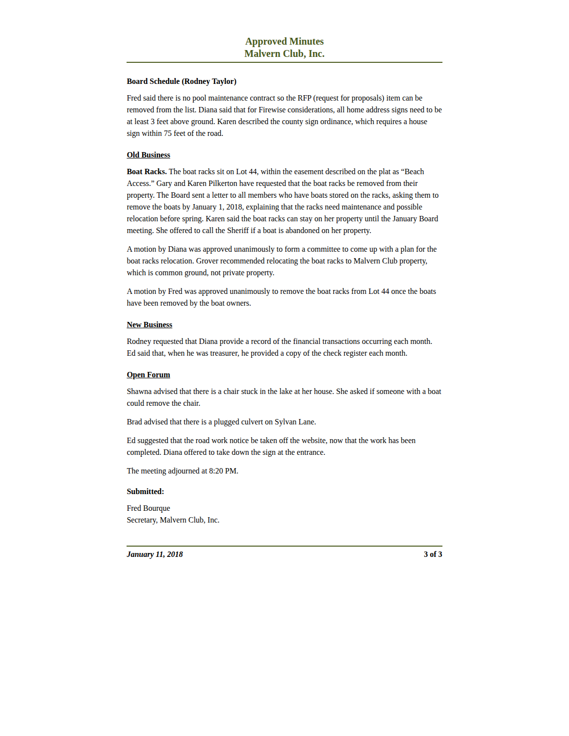Approved Minutes
Malvern Club, Inc.
Board Schedule (Rodney Taylor)
Fred said there is no pool maintenance contract so the RFP (request for proposals) item can be removed from the list. Diana said that for Firewise considerations, all home address signs need to be at least 3 feet above ground. Karen described the county sign ordinance, which requires a house sign within 75 feet of the road.
Old Business
Boat Racks. The boat racks sit on Lot 44, within the easement described on the plat as “Beach Access.” Gary and Karen Pilkerton have requested that the boat racks be removed from their property. The Board sent a letter to all members who have boats stored on the racks, asking them to remove the boats by January 1, 2018, explaining that the racks need maintenance and possible relocation before spring. Karen said the boat racks can stay on her property until the January Board meeting. She offered to call the Sheriff if a boat is abandoned on her property.
A motion by Diana was approved unanimously to form a committee to come up with a plan for the boat racks relocation. Grover recommended relocating the boat racks to Malvern Club property, which is common ground, not private property.
A motion by Fred was approved unanimously to remove the boat racks from Lot 44 once the boats have been removed by the boat owners.
New Business
Rodney requested that Diana provide a record of the financial transactions occurring each month. Ed said that, when he was treasurer, he provided a copy of the check register each month.
Open Forum
Shawna advised that there is a chair stuck in the lake at her house. She asked if someone with a boat could remove the chair.
Brad advised that there is a plugged culvert on Sylvan Lane.
Ed suggested that the road work notice be taken off the website, now that the work has been completed. Diana offered to take down the sign at the entrance.
The meeting adjourned at 8:20 PM.
Submitted:
Fred Bourque
Secretary, Malvern Club, Inc.
January 11, 2018 3 of 3